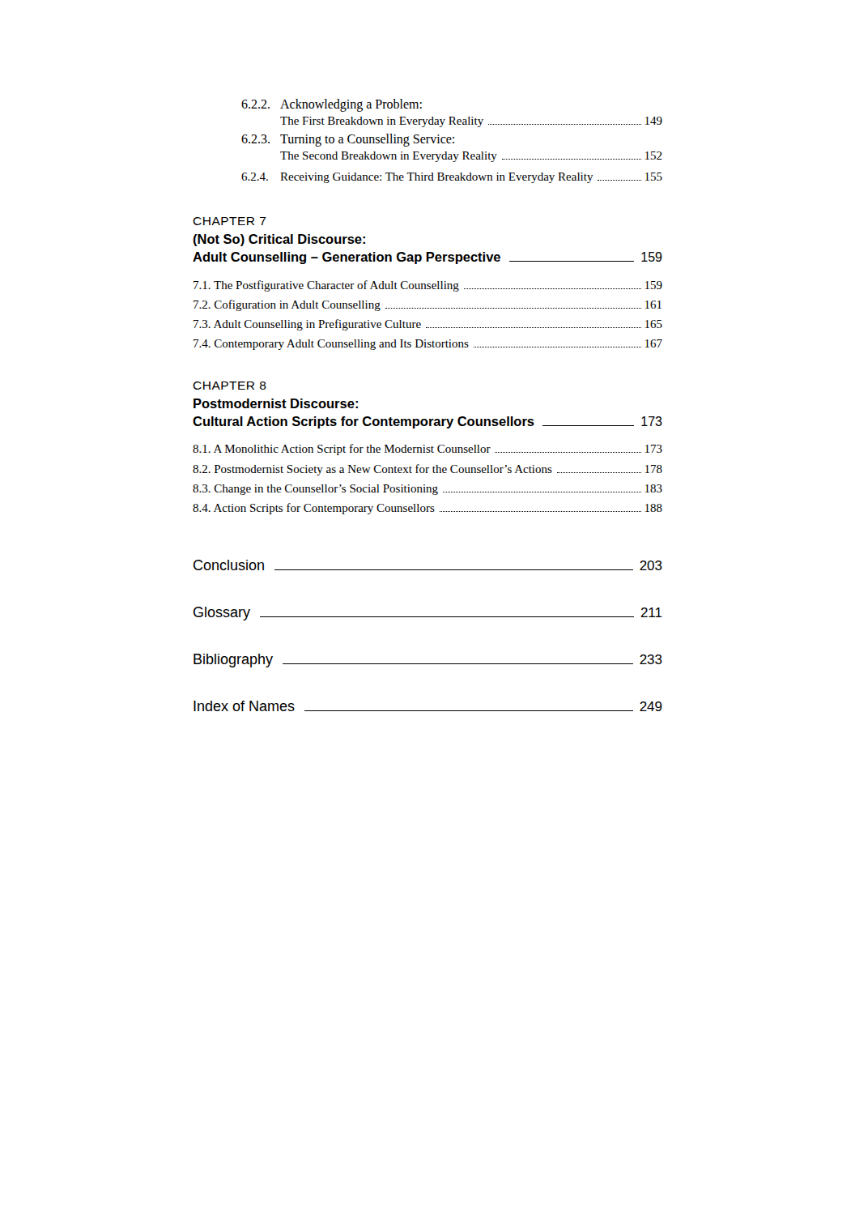6.2.2. Acknowledging a Problem:
The First Breakdown in Everyday Reality 149
6.2.3. Turning to a Counselling Service:
The Second Breakdown in Everyday Reality 152
6.2.4. Receiving Guidance: The Third Breakdown in Everyday Reality 155
CHAPTER 7
(Not So) Critical Discourse:
Adult Counselling – Generation Gap Perspective 159
7.1. The Postfigurative Character of Adult Counselling 159
7.2. Cofiguration in Adult Counselling 161
7.3. Adult Counselling in Prefigurative Culture 165
7.4. Contemporary Adult Counselling and Its Distortions 167
CHAPTER 8
Postmodernist Discourse:
Cultural Action Scripts for Contemporary Counsellors 173
8.1. A Monolithic Action Script for the Modernist Counsellor 173
8.2. Postmodernist Society as a New Context for the Counsellor’s Actions 178
8.3. Change in the Counsellor’s Social Positioning 183
8.4. Action Scripts for Contemporary Counsellors 188
Conclusion 203
Glossary 211
Bibliography 233
Index of Names 249